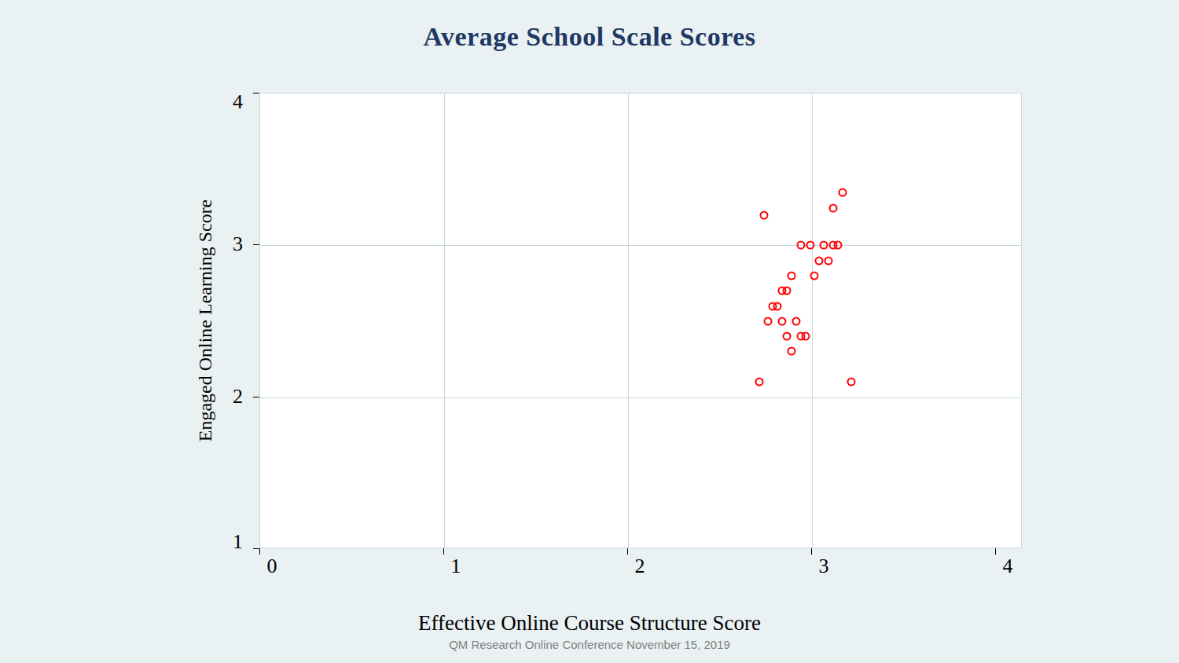Average School Scale Scores
0
1
2
3
4
1
2
3
4
Effective Online Course Structure Score
Engaged Online Learning Score
QM Research Online Conference November 15, 2019